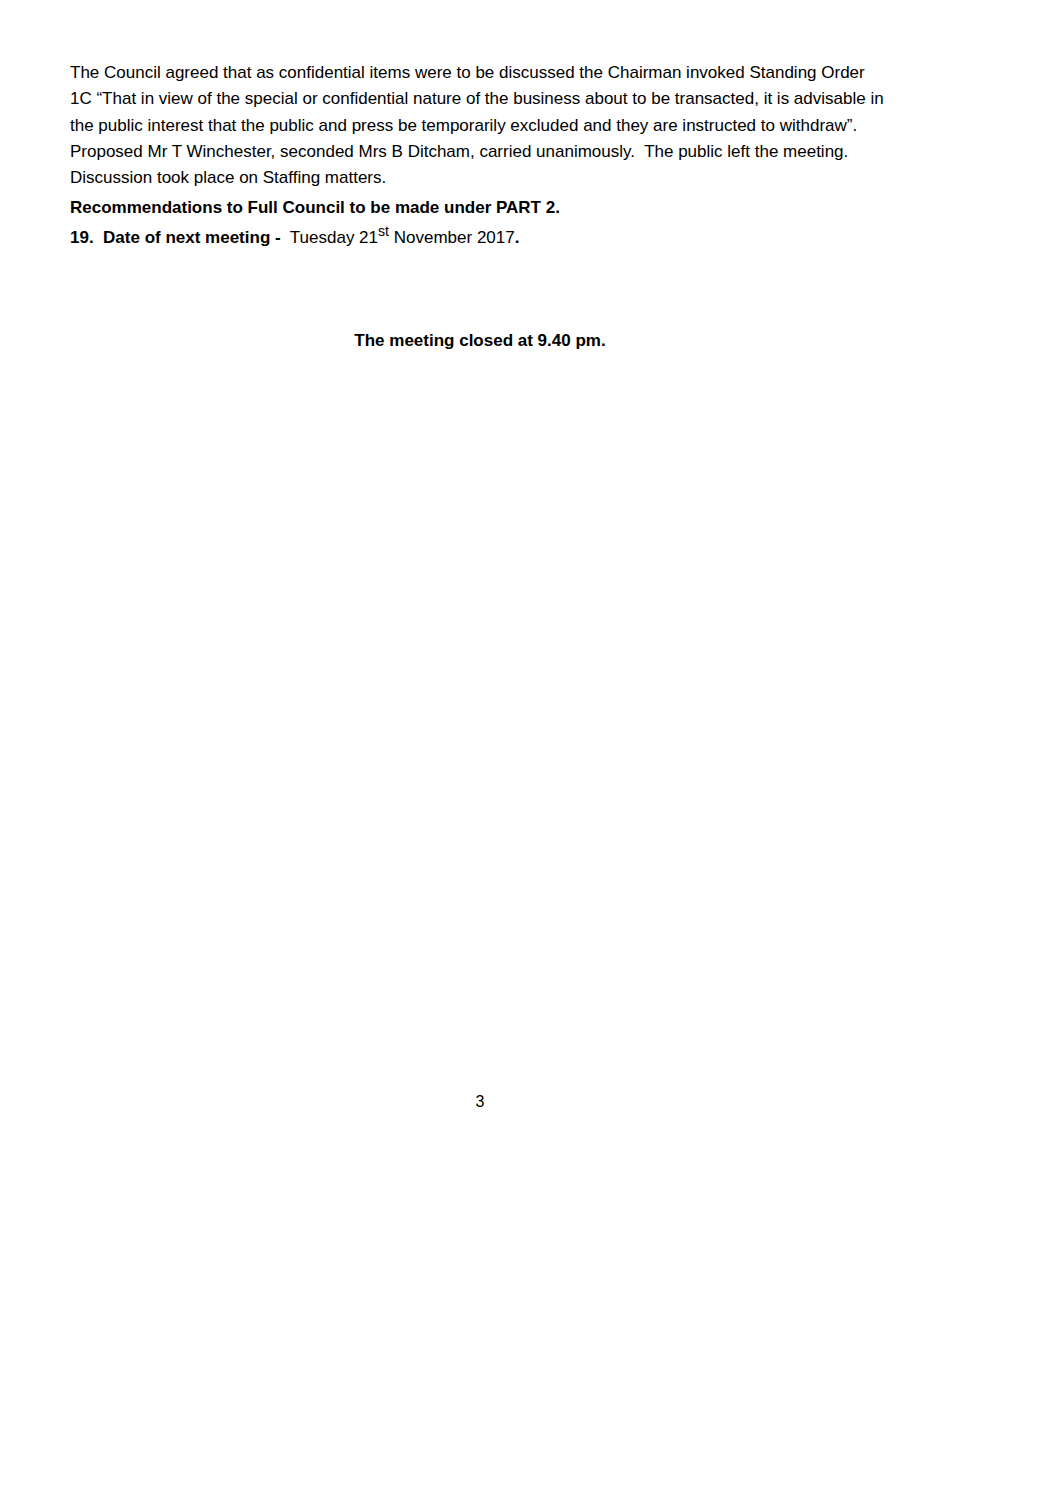The Council agreed that as confidential items were to be discussed the Chairman invoked Standing Order 1C “That in view of the special or confidential nature of the business about to be transacted, it is advisable in the public interest that the public and press be temporarily excluded and they are instructed to withdraw”. Proposed Mr T Winchester, seconded Mrs B Ditcham, carried unanimously. The public left the meeting.
Discussion took place on Staffing matters.
Recommendations to Full Council to be made under PART 2.
19. Date of next meeting - Tuesday 21st November 2017.
The meeting closed at 9.40 pm.
3